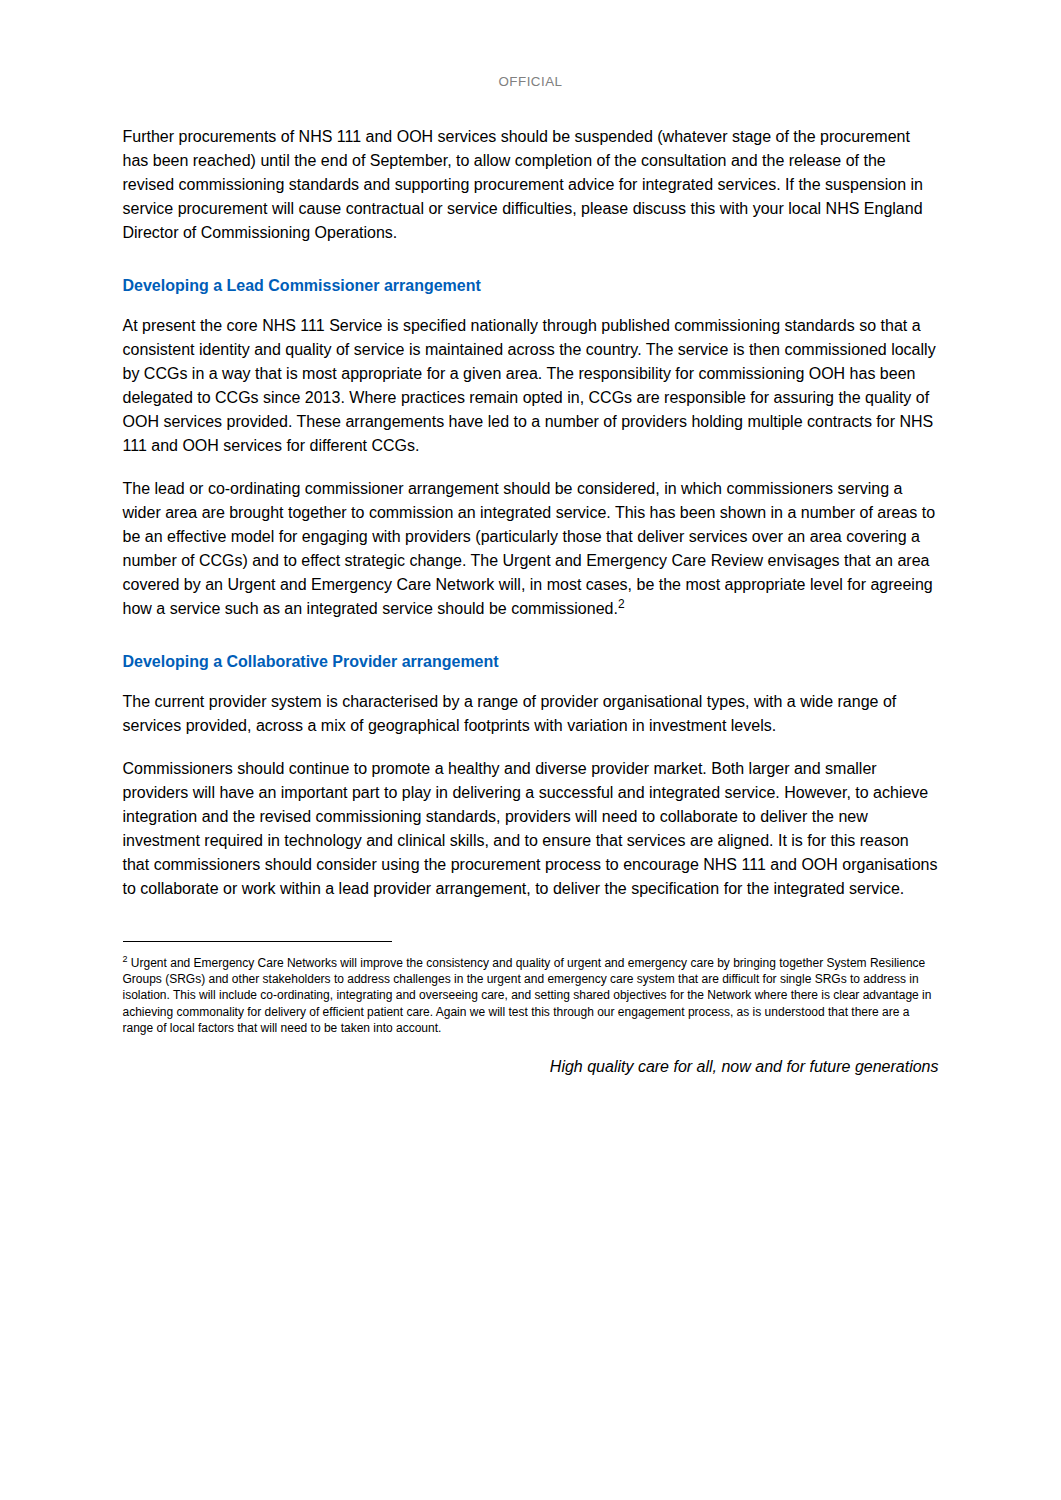OFFICIAL
Further procurements of NHS 111 and OOH services should be suspended (whatever stage of the procurement has been reached) until the end of September, to allow completion of the consultation and the release of the revised commissioning standards and supporting procurement advice for integrated services. If the suspension in service procurement will cause contractual or service difficulties, please discuss this with your local NHS England Director of Commissioning Operations.
Developing a Lead Commissioner arrangement
At present the core NHS 111 Service is specified nationally through published commissioning standards so that a consistent identity and quality of service is maintained across the country. The service is then commissioned locally by CCGs in a way that is most appropriate for a given area. The responsibility for commissioning OOH has been delegated to CCGs since 2013. Where practices remain opted in, CCGs are responsible for assuring the quality of OOH services provided. These arrangements have led to a number of providers holding multiple contracts for NHS 111 and OOH services for different CCGs.
The lead or co-ordinating commissioner arrangement should be considered, in which commissioners serving a wider area are brought together to commission an integrated service. This has been shown in a number of areas to be an effective model for engaging with providers (particularly those that deliver services over an area covering a number of CCGs) and to effect strategic change. The Urgent and Emergency Care Review envisages that an area covered by an Urgent and Emergency Care Network will, in most cases, be the most appropriate level for agreeing how a service such as an integrated service should be commissioned.2
Developing a Collaborative Provider arrangement
The current provider system is characterised by a range of provider organisational types, with a wide range of services provided, across a mix of geographical footprints with variation in investment levels.
Commissioners should continue to promote a healthy and diverse provider market. Both larger and smaller providers will have an important part to play in delivering a successful and integrated service. However, to achieve integration and the revised commissioning standards, providers will need to collaborate to deliver the new investment required in technology and clinical skills, and to ensure that services are aligned. It is for this reason that commissioners should consider using the procurement process to encourage NHS 111 and OOH organisations to collaborate or work within a lead provider arrangement, to deliver the specification for the integrated service.
2 Urgent and Emergency Care Networks will improve the consistency and quality of urgent and emergency care by bringing together System Resilience Groups (SRGs) and other stakeholders to address challenges in the urgent and emergency care system that are difficult for single SRGs to address in isolation. This will include co-ordinating, integrating and overseeing care, and setting shared objectives for the Network where there is clear advantage in achieving commonality for delivery of efficient patient care. Again we will test this through our engagement process, as is understood that there are a range of local factors that will need to be taken into account.
High quality care for all, now and for future generations